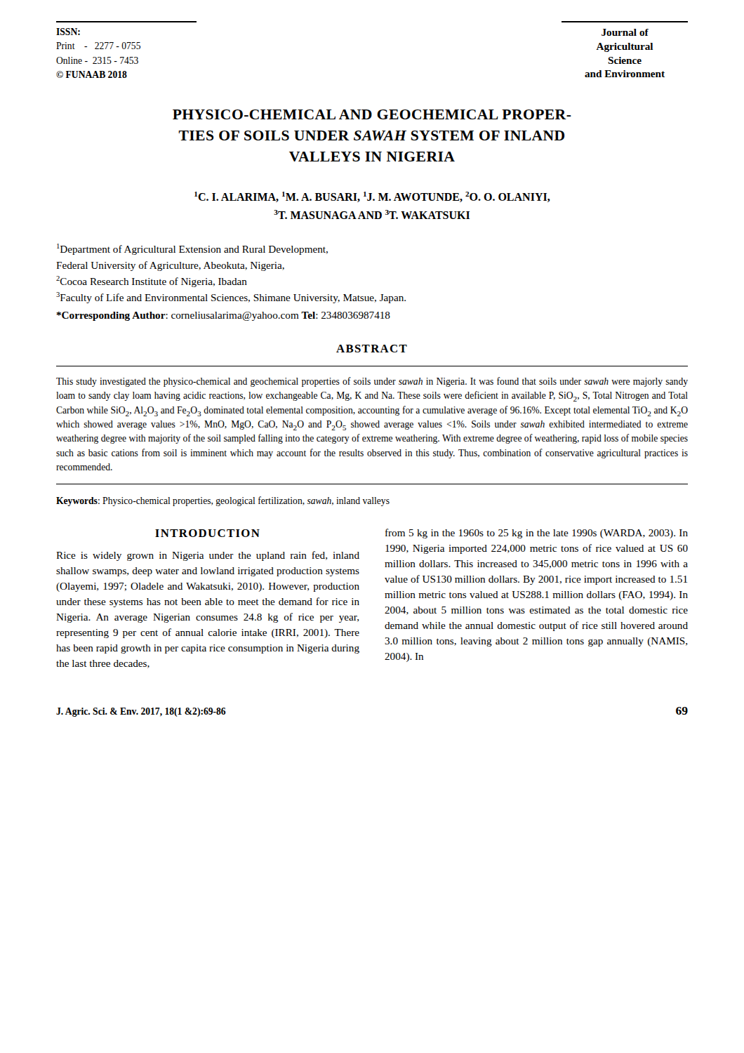ISSN:
Print - 2277 - 0755
Online - 2315 - 7453
© FUNAAB 2018
Journal of
Agricultural
Science
and Environment
PHYSICO-CHEMICAL AND GEOCHEMICAL PROPER-
TIES OF SOILS UNDER SAWAH SYSTEM OF INLAND
VALLEYS IN NIGERIA
1C. I. ALARIMA, 1M. A. BUSARI, 1J. M. AWOTUNDE, 2O. O. OLANIYI,
3T. MASUNAGA AND 3T. WAKATSUKI
1Department of Agricultural Extension and Rural Development,
Federal University of Agriculture, Abeokuta, Nigeria,
2Cocoa Research Institute of Nigeria, Ibadan
3Faculty of Life and Environmental Sciences, Shimane University, Matsue, Japan.
*Corresponding Author: corneliusalarima@yahoo.com Tel: 2348036987418
ABSTRACT
This study investigated the physico-chemical and geochemical properties of soils under sawah in Nigeria. It was found that soils under sawah were majorly sandy loam to sandy clay loam having acidic reactions, low exchangeable Ca, Mg, K and Na. These soils were deficient in available P, SiO2, S, Total Nitrogen and Total Carbon while SiO2, Al2O3 and Fe2O3 dominated total elemental composition, accounting for a cumulative average of 96.16%. Except total elemental TiO2 and K2O which showed average values >1%, MnO, MgO, CaO, Na2O and P2O5 showed average values <1%. Soils under sawah exhibited intermediated to extreme weathering degree with majority of the soil sampled falling into the category of extreme weathering. With extreme degree of weathering, rapid loss of mobile species such as basic cations from soil is imminent which may account for the results observed in this study. Thus, combination of conservative agricultural practices is recommended.
Keywords: Physico-chemical properties, geological fertilization, sawah, inland valleys
INTRODUCTION
Rice is widely grown in Nigeria under the upland rain fed, inland shallow swamps, deep water and lowland irrigated production systems (Olayemi, 1997; Oladele and Wakatsuki, 2010). However, production under these systems has not been able to meet the demand for rice in Nigeria. An average Nigerian consumes 24.8 kg of rice per year, representing 9 per cent of annual calorie intake (IRRI, 2001). There has been rapid growth in per capita rice consumption in Nigeria during the last three decades,
from 5 kg in the 1960s to 25 kg in the late 1990s (WARDA, 2003). In 1990, Nigeria imported 224,000 metric tons of rice valued at US 60 million dollars. This increased to 345,000 metric tons in 1996 with a value of US130 million dollars. By 2001, rice import increased to 1.51 million metric tons valued at US288.1 million dollars (FAO, 1994). In 2004, about 5 million tons was estimated as the total domestic rice demand while the annual domestic output of rice still hovered around 3.0 million tons, leaving about 2 million tons gap annually (NAMIS, 2004). In
J. Agric. Sci. & Env. 2017, 18(1 &2):69-86 69